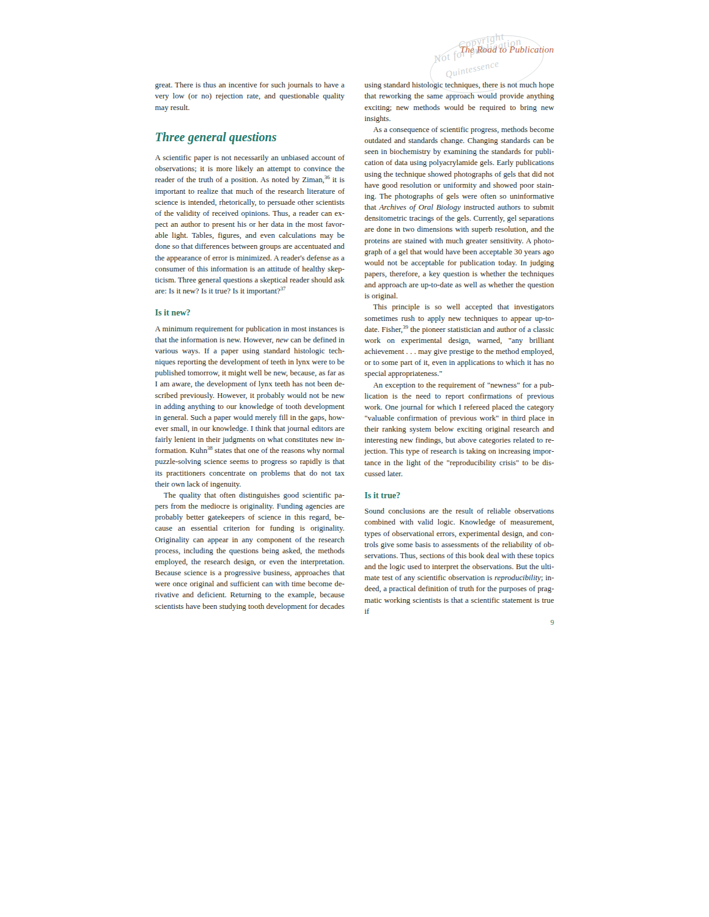The Road to Publication
Copyright Not for publication Quintessence
great. There is thus an incentive for such journals to have a very low (or no) rejection rate, and questionable quality may result.
Three general questions
A scientific paper is not necessarily an unbiased account of observations; it is more likely an attempt to convince the reader of the truth of a position. As noted by Ziman,36 it is important to realize that much of the research literature of science is intended, rhetorically, to persuade other scientists of the validity of received opinions. Thus, a reader can expect an author to present his or her data in the most favorable light. Tables, figures, and even calculations may be done so that differences between groups are accentuated and the appearance of error is minimized. A reader's defense as a consumer of this information is an attitude of healthy skepticism. Three general questions a skeptical reader should ask are: Is it new? Is it true? Is it important?37
Is it new?
A minimum requirement for publication in most instances is that the information is new. However, new can be defined in various ways. If a paper using standard histologic techniques reporting the development of teeth in lynx were to be published tomorrow, it might well be new, because, as far as I am aware, the development of lynx teeth has not been described previously. However, it probably would not be new in adding anything to our knowledge of tooth development in general. Such a paper would merely fill in the gaps, however small, in our knowledge. I think that journal editors are fairly lenient in their judgments on what constitutes new information. Kuhn38 states that one of the reasons why normal puzzle-solving science seems to progress so rapidly is that its practitioners concentrate on problems that do not tax their own lack of ingenuity.
The quality that often distinguishes good scientific papers from the mediocre is originality. Funding agencies are probably better gatekeepers of science in this regard, because an essential criterion for funding is originality. Originality can appear in any component of the research process, including the questions being asked, the methods employed, the research design, or even the interpretation. Because science is a progressive business, approaches that were once original and sufficient can with time become derivative and deficient. Returning to the example, because scientists have been studying tooth development for decades using standard histologic techniques, there is not much hope that reworking the same approach would provide anything exciting; new methods would be required to bring new insights.
As a consequence of scientific progress, methods become outdated and standards change. Changing standards can be seen in biochemistry by examining the standards for publication of data using polyacrylamide gels. Early publications using the technique showed photographs of gels that did not have good resolution or uniformity and showed poor staining. The photographs of gels were often so uninformative that Archives of Oral Biology instructed authors to submit densitometric tracings of the gels. Currently, gel separations are done in two dimensions with superb resolution, and the proteins are stained with much greater sensitivity. A photograph of a gel that would have been acceptable 30 years ago would not be acceptable for publication today. In judging papers, therefore, a key question is whether the techniques and approach are up-to-date as well as whether the question is original.
This principle is so well accepted that investigators sometimes rush to apply new techniques to appear up-to-date. Fisher,39 the pioneer statistician and author of a classic work on experimental design, warned, "any brilliant achievement . . . may give prestige to the method employed, or to some part of it, even in applications to which it has no special appropriateness."
An exception to the requirement of "newness" for a publication is the need to report confirmations of previous work. One journal for which I refereed placed the category "valuable confirmation of previous work" in third place in their ranking system below exciting original research and interesting new findings, but above categories related to rejection. This type of research is taking on increasing importance in the light of the "reproducibility crisis" to be discussed later.
Is it true?
Sound conclusions are the result of reliable observations combined with valid logic. Knowledge of measurement, types of observational errors, experimental design, and controls give some basis to assessments of the reliability of observations. Thus, sections of this book deal with these topics and the logic used to interpret the observations. But the ultimate test of any scientific observation is reproducibility; indeed, a practical definition of truth for the purposes of pragmatic working scientists is that a scientific statement is true if
9